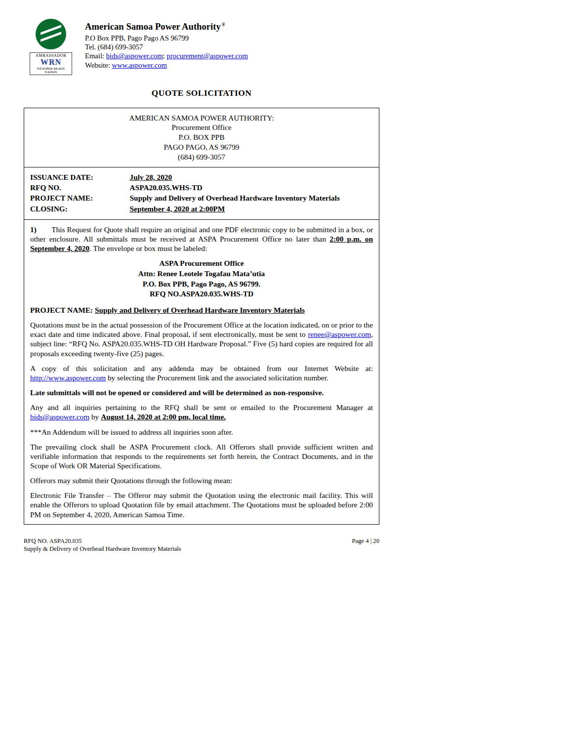AMBASSADOR
WRN
WEATHER-READY NATION
American Samoa Power Authority®
P.O Box PPB, Pago Pago AS 96799
Tel. (684) 699-3057
Email: bids@aspower.com; procurement@aspower.com
Website: www.aspower.com
QUOTE SOLICITATION
| AMERICAN SAMOA POWER AUTHORITY: Procurement Office P.O. BOX PPB PAGO PAGO, AS 96799 (684) 699-3057 |
| / ISSUANCE DATE: / July 28, 2020 / / RFQ NO. / ASPA20.035.WHS-TD / / PROJECT NAME: / Supply and Delivery of Overhead Hardware Inventory Materials / / CLOSING: / September 4, 2020 at 2:00PM / |
| 1) This Request for Quote shall require an original and one PDF electronic copy to be submitted in a box, or other enclosure. All submittals must be received at ASPA Procurement Office no later than 2:00 p.m. on September 4, 2020 . The envelope or box must be labeled: ASPA Procurement Office Attn: Renee Leotele Togafau Mata’utia P.O. Box PPB, Pago Pago, AS 96799. RFQ NO.ASPA20.035.WHS-TD PROJECT NAME: Supply and Delivery of Overhead Hardware Inventory Materials Quotations must be in the actual possession of the Procurement Office at the location indicated, on or prior to the exact date and time indicated above. Final proposal, if sent electronically, must be sent to renee@aspower.com , subject line: “RFQ No. ASPA20.035.WHS-TD OH Hardware Proposal.” Five (5) hard copies are required for all proposals exceeding twenty-five (25) pages. A copy of this solicitation and any addenda may be obtained from our Internet Website at: http://www.aspower.com by selecting the Procurement link and the associated solicitation number. Late submittals will not be opened or considered and will be determined as non-responsive. Any and all inquiries pertaining to the RFQ shall be sent or emailed to the Procurement Manager at bids@aspower.com by August 14, 2020 at 2:00 pm, local time. ***An Addendum will be issued to address all inquiries soon after. The prevailing clock shall be ASPA Procurement clock. All Offerors shall provide sufficient written and verifiable information that responds to the requirements set forth herein, the Contract Documents, and in the Scope of Work OR Material Specifications. Offerors may submit their Quotations through the following mean: Electronic File Transfer – The Offeror may submit the Quotation using the electronic mail facility. This will enable the Offerors to upload Quotation file by email attachment. The Quotations must be uploaded before 2:00 PM on September 4, 2020, American Samoa Time. |
RFQ NO. ASPA20.035
Supply & Delivery of Overhead Hardware Inventory Materials
Page 4 | 20